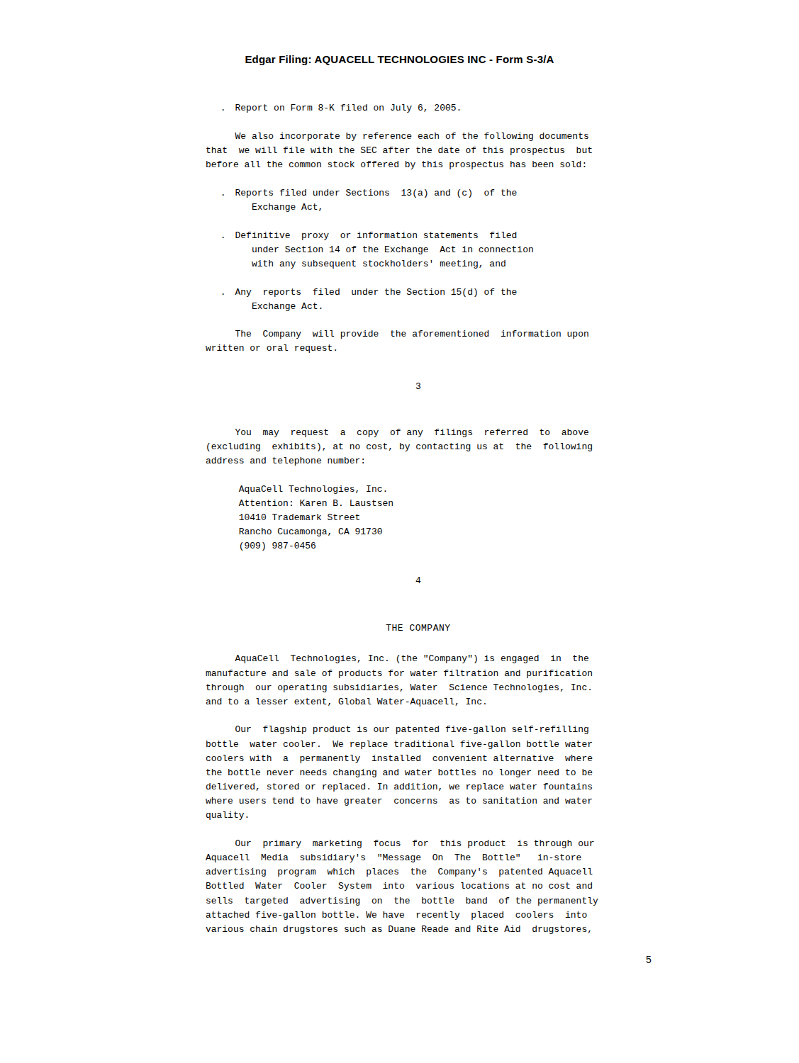Edgar Filing: AQUACELL TECHNOLOGIES INC - Form S-3/A
Report on Form 8-K filed on July 6, 2005.
We also incorporate by reference each of the following documents that we will file with the SEC after the date of this prospectus but before all the common stock offered by this prospectus has been sold:
Reports filed under Sections 13(a) and (c) of the Exchange Act,
Definitive proxy or information statements filed under Section 14 of the Exchange Act in connection with any subsequent stockholders' meeting, and
Any reports filed under the Section 15(d) of the Exchange Act.
The Company will provide the aforementioned information upon written or oral request.
3
You may request a copy of any filings referred to above (excluding exhibits), at no cost, by contacting us at the following address and telephone number:
AquaCell Technologies, Inc. Attention: Karen B. Laustsen 10410 Trademark Street Rancho Cucamonga, CA 91730 (909) 987-0456
4
THE COMPANY
AquaCell Technologies, Inc. (the "Company") is engaged in the manufacture and sale of products for water filtration and purification through our operating subsidiaries, Water Science Technologies, Inc. and to a lesser extent, Global Water-Aquacell, Inc.
Our flagship product is our patented five-gallon self-refilling bottle water cooler. We replace traditional five-gallon bottle water coolers with a permanently installed convenient alternative where the bottle never needs changing and water bottles no longer need to be delivered, stored or replaced. In addition, we replace water fountains where users tend to have greater concerns as to sanitation and water quality.
Our primary marketing focus for this product is through our Aquacell Media subsidiary's "Message On The Bottle" in-store advertising program which places the Company's patented Aquacell Bottled Water Cooler System into various locations at no cost and sells targeted advertising on the bottle band of the permanently attached five-gallon bottle. We have recently placed coolers into various chain drugstores such as Duane Reade and Rite Aid drugstores,
5